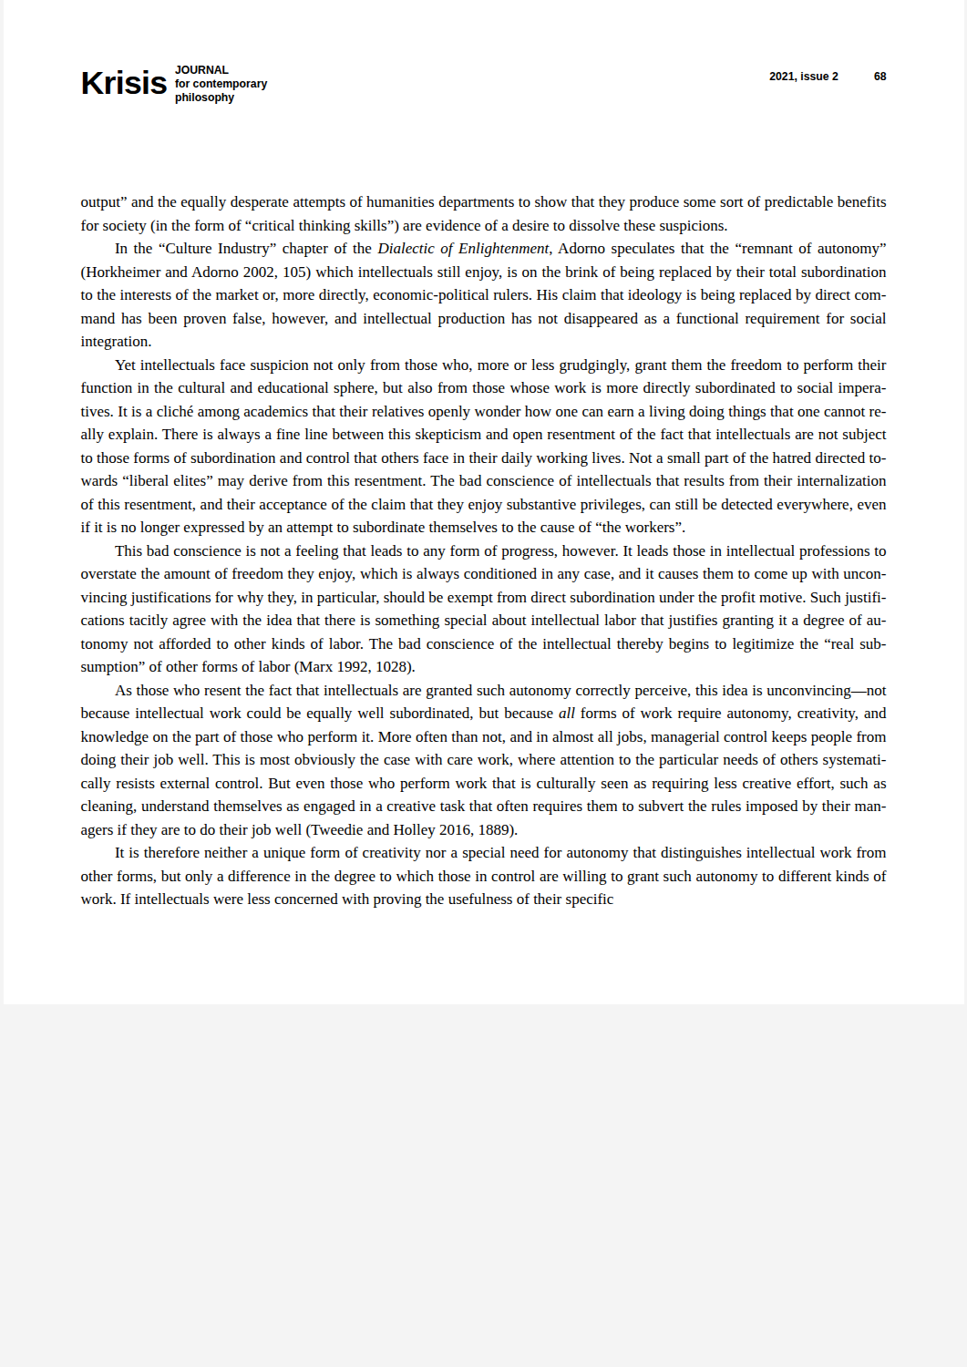Krisis JOURNAL
for contemporary
philosophy
2021, issue 2 68
output” and the equally desperate attempts of humanities departments to show that they produce some sort of predictable benefits for society (in the form of “critical thinking skills”) are evidence of a desire to dissolve these suspicions.
In the “Culture Industry” chapter of the Dialectic of Enlightenment, Adorno speculates that the “remnant of autonomy” (Horkheimer and Adorno 2002, 105) which intellectuals still enjoy, is on the brink of being replaced by their total subordination to the interests of the market or, more directly, economic-political rulers. His claim that ideology is being replaced by direct command has been proven false, however, and intellectual production has not disappeared as a functional requirement for social integration.
Yet intellectuals face suspicion not only from those who, more or less grudgingly, grant them the freedom to perform their function in the cultural and educational sphere, but also from those whose work is more directly subordinated to social imperatives. It is a cliché among academics that their relatives openly wonder how one can earn a living doing things that one cannot really explain. There is always a fine line between this skepticism and open resentment of the fact that intellectuals are not subject to those forms of subordination and control that others face in their daily working lives. Not a small part of the hatred directed towards “liberal elites” may derive from this resentment. The bad conscience of intellectuals that results from their internalization of this resentment, and their acceptance of the claim that they enjoy substantive privileges, can still be detected everywhere, even if it is no longer expressed by an attempt to subordinate themselves to the cause of “the workers”.
This bad conscience is not a feeling that leads to any form of progress, however. It leads those in intellectual professions to overstate the amount of freedom they enjoy, which is always conditioned in any case, and it causes them to come up with unconvincing justifications for why they, in particular, should be exempt from direct subordination under the profit motive. Such justifications tacitly agree with the idea that there is something special about intellectual labor that justifies granting it a degree of autonomy not afforded to other kinds of labor. The bad conscience of the intellectual thereby begins to legitimize the “real subsumption” of other forms of labor (Marx 1992, 1028).
As those who resent the fact that intellectuals are granted such autonomy correctly perceive, this idea is unconvincing—not because intellectual work could be equally well subordinated, but because all forms of work require autonomy, creativity, and knowledge on the part of those who perform it. More often than not, and in almost all jobs, managerial control keeps people from doing their job well. This is most obviously the case with care work, where attention to the particular needs of others systematically resists external control. But even those who perform work that is culturally seen as requiring less creative effort, such as cleaning, understand themselves as engaged in a creative task that often requires them to subvert the rules imposed by their managers if they are to do their job well (Tweedie and Holley 2016, 1889).
It is therefore neither a unique form of creativity nor a special need for autonomy that distinguishes intellectual work from other forms, but only a difference in the degree to which those in control are willing to grant such autonomy to different kinds of work. If intellectuals were less concerned with proving the usefulness of their specific